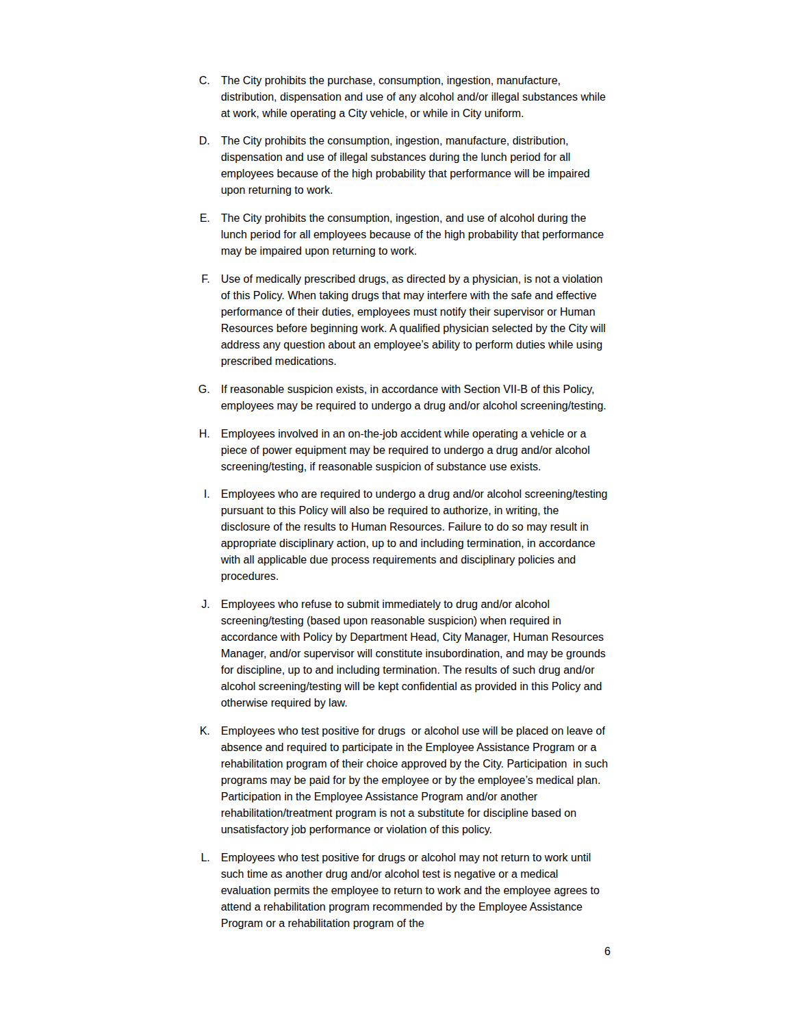The City prohibits the purchase, consumption, ingestion, manufacture, distribution, dispensation and use of any alcohol and/or illegal substances while at work, while operating a City vehicle, or while in City uniform.
The City prohibits the consumption, ingestion, manufacture, distribution, dispensation and use of illegal substances during the lunch period for all employees because of the high probability that performance will be impaired upon returning to work.
The City prohibits the consumption, ingestion, and use of alcohol during the lunch period for all employees because of the high probability that performance may be impaired upon returning to work.
Use of medically prescribed drugs, as directed by a physician, is not a violation of this Policy. When taking drugs that may interfere with the safe and effective performance of their duties, employees must notify their supervisor or Human Resources before beginning work. A qualified physician selected by the City will address any question about an employee’s ability to perform duties while using prescribed medications.
If reasonable suspicion exists, in accordance with Section VII-B of this Policy, employees may be required to undergo a drug and/or alcohol screening/testing.
Employees involved in an on-the-job accident while operating a vehicle or a piece of power equipment may be required to undergo a drug and/or alcohol screening/testing, if reasonable suspicion of substance use exists.
Employees who are required to undergo a drug and/or alcohol screening/testing pursuant to this Policy will also be required to authorize, in writing, the disclosure of the results to Human Resources. Failure to do so may result in appropriate disciplinary action, up to and including termination, in accordance with all applicable due process requirements and disciplinary policies and procedures.
Employees who refuse to submit immediately to drug and/or alcohol screening/testing (based upon reasonable suspicion) when required in accordance with Policy by Department Head, City Manager, Human Resources Manager, and/or supervisor will constitute insubordination, and may be grounds for discipline, up to and including termination. The results of such drug and/or alcohol screening/testing will be kept confidential as provided in this Policy and otherwise required by law.
Employees who test positive for drugs or alcohol use will be placed on leave of absence and required to participate in the Employee Assistance Program or a rehabilitation program of their choice approved by the City. Participation in such programs may be paid for by the employee or by the employee’s medical plan. Participation in the Employee Assistance Program and/or another rehabilitation/treatment program is not a substitute for discipline based on unsatisfactory job performance or violation of this policy.
Employees who test positive for drugs or alcohol may not return to work until such time as another drug and/or alcohol test is negative or a medical evaluation permits the employee to return to work and the employee agrees to attend a rehabilitation program recommended by the Employee Assistance Program or a rehabilitation program of the
6